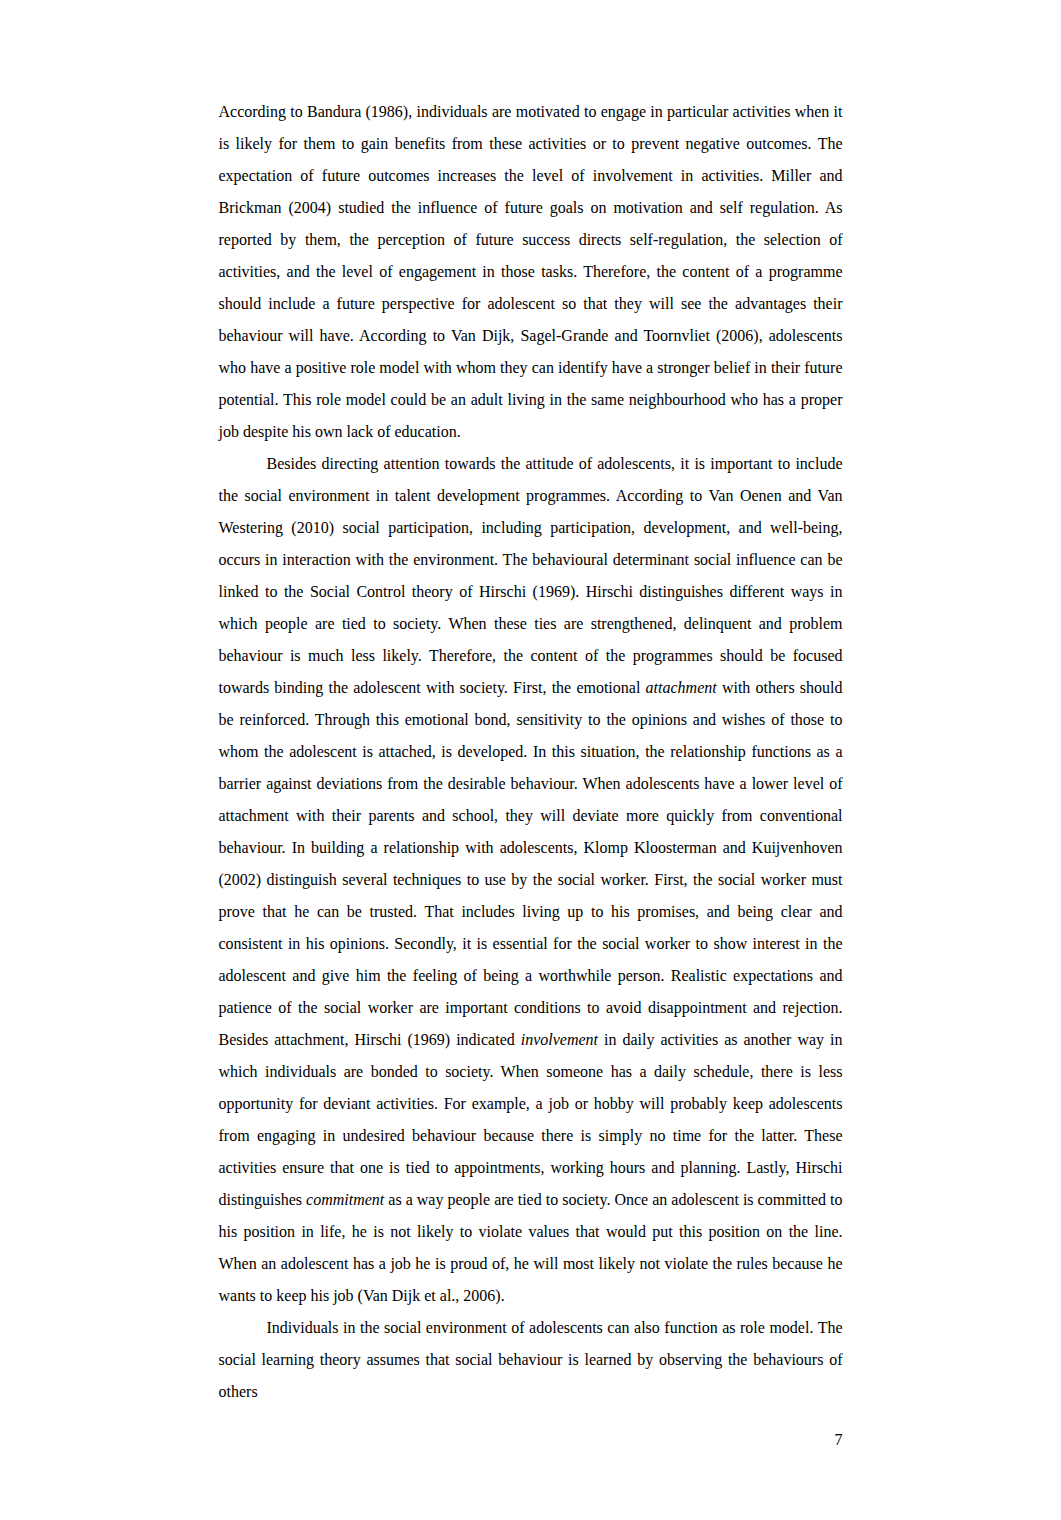According to Bandura (1986), individuals are motivated to engage in particular activities when it is likely for them to gain benefits from these activities or to prevent negative outcomes. The expectation of future outcomes increases the level of involvement in activities. Miller and Brickman (2004) studied the influence of future goals on motivation and self regulation. As reported by them, the perception of future success directs self-regulation, the selection of activities, and the level of engagement in those tasks. Therefore, the content of a programme should include a future perspective for adolescent so that they will see the advantages their behaviour will have. According to Van Dijk, Sagel-Grande and Toornvliet (2006), adolescents who have a positive role model with whom they can identify have a stronger belief in their future potential. This role model could be an adult living in the same neighbourhood who has a proper job despite his own lack of education.
Besides directing attention towards the attitude of adolescents, it is important to include the social environment in talent development programmes. According to Van Oenen and Van Westering (2010) social participation, including participation, development, and well-being, occurs in interaction with the environment. The behavioural determinant social influence can be linked to the Social Control theory of Hirschi (1969). Hirschi distinguishes different ways in which people are tied to society. When these ties are strengthened, delinquent and problem behaviour is much less likely. Therefore, the content of the programmes should be focused towards binding the adolescent with society. First, the emotional attachment with others should be reinforced. Through this emotional bond, sensitivity to the opinions and wishes of those to whom the adolescent is attached, is developed. In this situation, the relationship functions as a barrier against deviations from the desirable behaviour. When adolescents have a lower level of attachment with their parents and school, they will deviate more quickly from conventional behaviour. In building a relationship with adolescents, Klomp Kloosterman and Kuijvenhoven (2002) distinguish several techniques to use by the social worker. First, the social worker must prove that he can be trusted. That includes living up to his promises, and being clear and consistent in his opinions. Secondly, it is essential for the social worker to show interest in the adolescent and give him the feeling of being a worthwhile person. Realistic expectations and patience of the social worker are important conditions to avoid disappointment and rejection. Besides attachment, Hirschi (1969) indicated involvement in daily activities as another way in which individuals are bonded to society. When someone has a daily schedule, there is less opportunity for deviant activities. For example, a job or hobby will probably keep adolescents from engaging in undesired behaviour because there is simply no time for the latter. These activities ensure that one is tied to appointments, working hours and planning. Lastly, Hirschi distinguishes commitment as a way people are tied to society. Once an adolescent is committed to his position in life, he is not likely to violate values that would put this position on the line. When an adolescent has a job he is proud of, he will most likely not violate the rules because he wants to keep his job (Van Dijk et al., 2006).
Individuals in the social environment of adolescents can also function as role model. The social learning theory assumes that social behaviour is learned by observing the behaviours of others
7